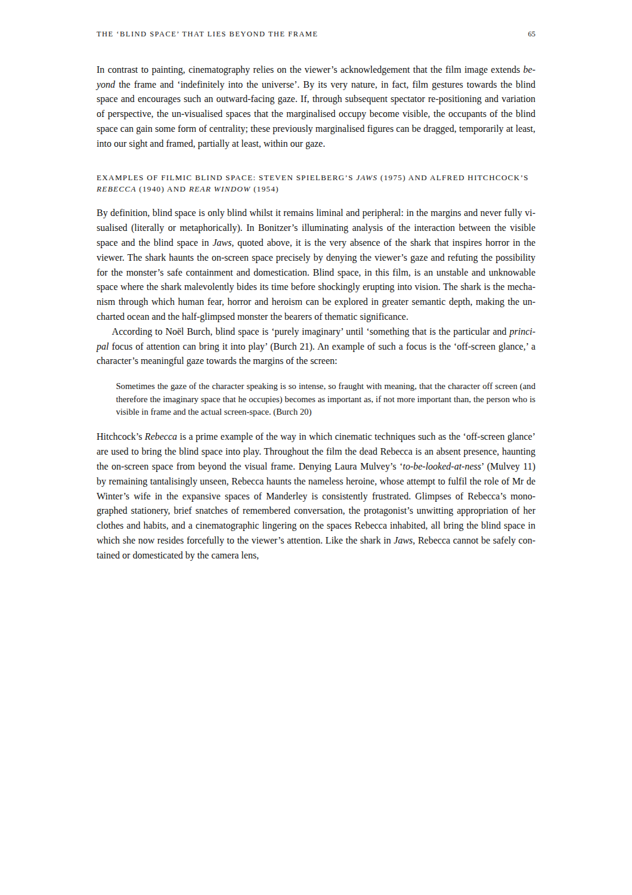The ‘Blind Space’ That Lies Beyond the Frame 65
In contrast to painting, cinematography relies on the viewer’s acknowledgement that the film image extends beyond the frame and ‘indefinitely into the universe’. By its very nature, in fact, film gestures towards the blind space and encourages such an outward-facing gaze. If, through subsequent spectator re-positioning and variation of perspective, the un-visualised spaces that the marginalised occupy become visible, the occupants of the blind space can gain some form of centrality; these previously marginalised figures can be dragged, temporarily at least, into our sight and framed, partially at least, within our gaze.
Examples of Filmic Blind Space: Steven Spielberg’s Jaws (1975) and Alfred Hitchcock’s Rebecca (1940) and Rear Window (1954)
By definition, blind space is only blind whilst it remains liminal and peripheral: in the margins and never fully visualised (literally or metaphorically). In Bonitzer’s illuminating analysis of the interaction between the visible space and the blind space in Jaws, quoted above, it is the very absence of the shark that inspires horror in the viewer. The shark haunts the on-screen space precisely by denying the viewer’s gaze and refuting the possibility for the monster’s safe containment and domestication. Blind space, in this film, is an unstable and unknowable space where the shark malevolently bides its time before shockingly erupting into vision. The shark is the mechanism through which human fear, horror and heroism can be explored in greater semantic depth, making the uncharted ocean and the half-glimpsed monster the bearers of thematic significance.
According to Noël Burch, blind space is ‘purely imaginary’ until ‘something that is the particular and principal focus of attention can bring it into play’ (Burch 21). An example of such a focus is the ‘off-screen glance,’ a character’s meaningful gaze towards the margins of the screen:
Sometimes the gaze of the character speaking is so intense, so fraught with meaning, that the character off screen (and therefore the imaginary space that he occupies) becomes as important as, if not more important than, the person who is visible in frame and the actual screen-space. (Burch 20)
Hitchcock’s Rebecca is a prime example of the way in which cinematic techniques such as the ‘off-screen glance’ are used to bring the blind space into play. Throughout the film the dead Rebecca is an absent presence, haunting the on-screen space from beyond the visual frame. Denying Laura Mulvey’s ‘to-be-looked-at-ness’ (Mulvey 11) by remaining tantalisingly unseen, Rebecca haunts the nameless heroine, whose attempt to fulfil the role of Mr de Winter’s wife in the expansive spaces of Manderley is consistently frustrated. Glimpses of Rebecca’s monographed stationery, brief snatches of remembered conversation, the protagonist’s unwitting appropriation of her clothes and habits, and a cinematographic lingering on the spaces Rebecca inhabited, all bring the blind space in which she now resides forcefully to the viewer’s attention. Like the shark in Jaws, Rebecca cannot be safely contained or domesticated by the camera lens,